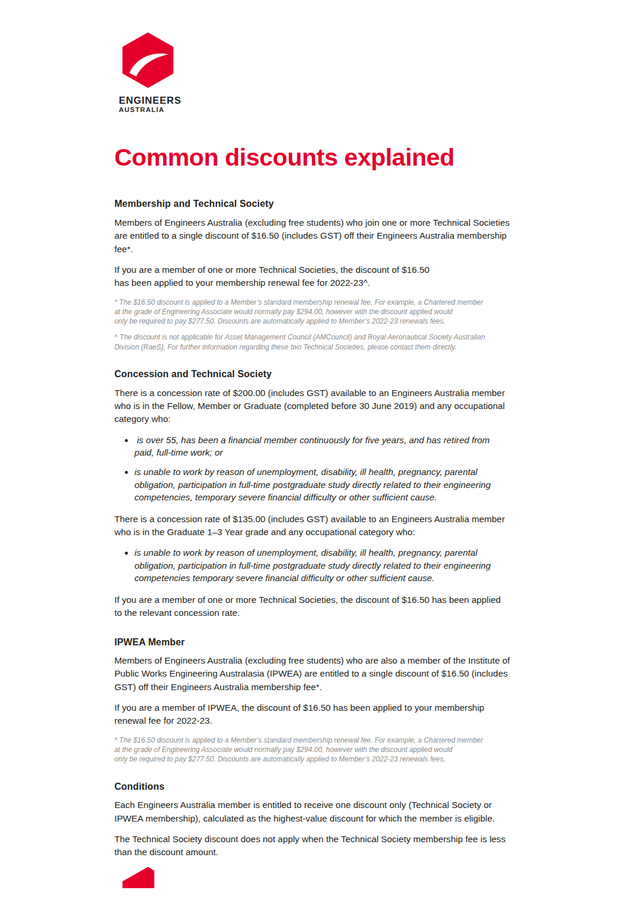ENGINEERS
AUSTRALIA
Common discounts explained
Membership and Technical Society
Members of Engineers Australia (excluding free students) who join one or more Technical Societies are entitled to a single discount of $16.50 (includes GST) off their Engineers Australia membership fee*.
If you are a member of one or more Technical Societies, the discount of $16.50
has been applied to your membership renewal fee for 2022-23^.
* The $16.50 discount is applied to a Member’s standard membership renewal fee. For example, a Chartered member
at the grade of Engineering Associate would normally pay $294.00, however with the discount applied would
only be required to pay $277.50. Discounts are automatically applied to Member’s 2022-23 renewals fees.
^ The discount is not applicable for Asset Management Council (AMCouncil) and Royal Aeronautical Society Australian Division (RaeS). For further information regarding these two Technical Societies, please contact them directly.
Concession and Technical Society
There is a concession rate of $200.00 (includes GST) available to an Engineers Australia member who is in the Fellow, Member or Graduate (completed before 30 June 2019) and any occupational category who:
is over 55, has been a financial member continuously for five years, and has retired from paid, full-time work; or
is unable to work by reason of unemployment, disability, ill health, pregnancy, parental obligation, participation in full-time postgraduate study directly related to their engineering competencies, temporary severe financial difficulty or other sufficient cause.
There is a concession rate of $135.00 (includes GST) available to an Engineers Australia member who is in the Graduate 1–3 Year grade and any occupational category who:
is unable to work by reason of unemployment, disability, ill health, pregnancy, parental obligation, participation in full-time postgraduate study directly related to their engineering competencies temporary severe financial difficulty or other sufficient cause.
If you are a member of one or more Technical Societies, the discount of $16.50 has been applied to the relevant concession rate.
IPWEA Member
Members of Engineers Australia (excluding free students) who are also a member of the Institute of Public Works Engineering Australasia (IPWEA) are entitled to a single discount of $16.50 (includes GST) off their Engineers Australia membership fee*.
If you are a member of IPWEA, the discount of $16.50 has been applied to your membership renewal fee for 2022-23.
* The $16.50 discount is applied to a Member’s standard membership renewal fee. For example, a Chartered member
at the grade of Engineering Associate would normally pay $294.00, however with the discount applied would
only be required to pay $277.50. Discounts are automatically applied to Member’s 2022-23 renewals fees.
Conditions
Each Engineers Australia member is entitled to receive one discount only (Technical Society or IPWEA membership), calculated as the highest-value discount for which the member is eligible.
The Technical Society discount does not apply when the Technical Society membership fee is less than the discount amount.